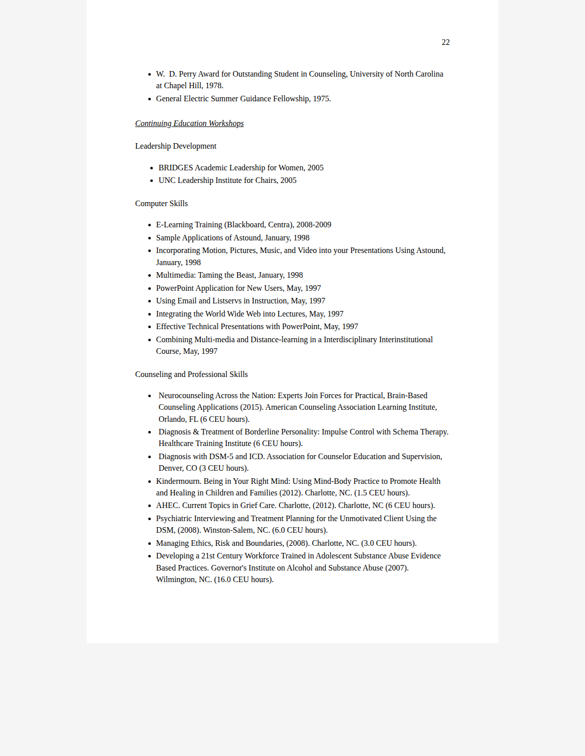22
W. D. Perry Award for Outstanding Student in Counseling, University of North Carolina at Chapel Hill, 1978.
General Electric Summer Guidance Fellowship, 1975.
Continuing Education Workshops
Leadership Development
BRIDGES Academic Leadership for Women, 2005
UNC Leadership Institute for Chairs, 2005
Computer Skills
E-Learning Training (Blackboard, Centra), 2008-2009
Sample Applications of Astound, January, 1998
Incorporating Motion, Pictures, Music, and Video into your Presentations Using Astound, January, 1998
Multimedia: Taming the Beast, January, 1998
PowerPoint Application for New Users, May, 1997
Using Email and Listservs in Instruction, May, 1997
Integrating the World Wide Web into Lectures, May, 1997
Effective Technical Presentations with PowerPoint, May, 1997
Combining Multi-media and Distance-learning in a Interdisciplinary Interinstitutional Course, May, 1997
Counseling and Professional Skills
Neurocounseling Across the Nation: Experts Join Forces for Practical, Brain-Based Counseling Applications (2015). American Counseling Association Learning Institute, Orlando, FL (6 CEU hours).
Diagnosis & Treatment of Borderline Personality: Impulse Control with Schema Therapy. Healthcare Training Institute (6 CEU hours).
Diagnosis with DSM-5 and ICD. Association for Counselor Education and Supervision, Denver, CO (3 CEU hours).
Kindermourn. Being in Your Right Mind: Using Mind-Body Practice to Promote Health and Healing in Children and Families (2012). Charlotte, NC. (1.5 CEU hours).
AHEC. Current Topics in Grief Care. Charlotte, (2012). Charlotte, NC (6 CEU hours).
Psychiatric Interviewing and Treatment Planning for the Unmotivated Client Using the DSM, (2008). Winston-Salem, NC. (6.0 CEU hours).
Managing Ethics, Risk and Boundaries, (2008). Charlotte, NC. (3.0 CEU hours).
Developing a 21st Century Workforce Trained in Adolescent Substance Abuse Evidence Based Practices. Governor's Institute on Alcohol and Substance Abuse (2007). Wilmington, NC. (16.0 CEU hours).